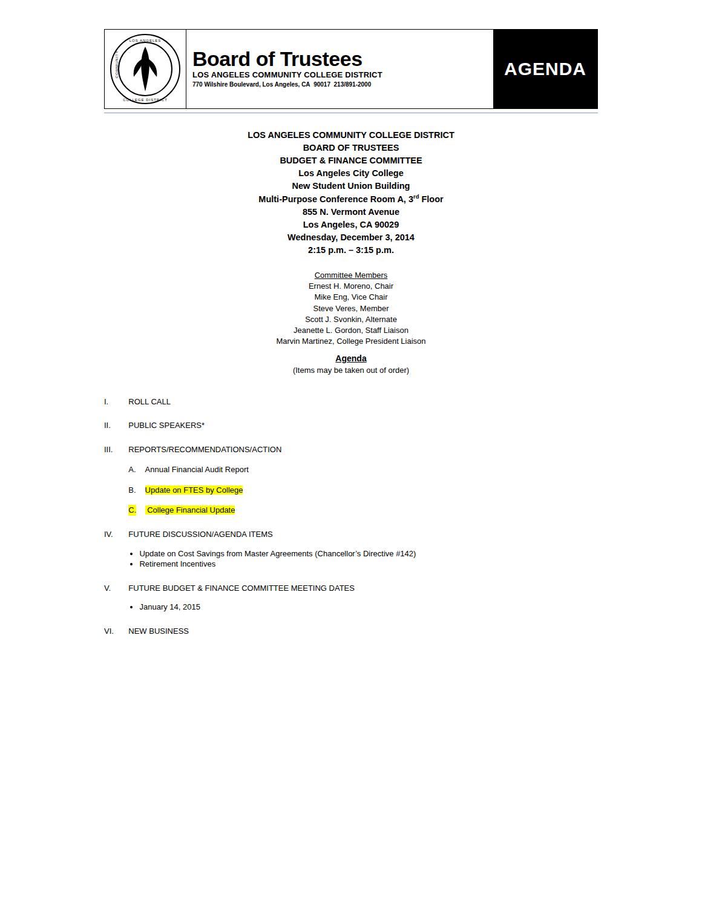LOS ANGELES COLLEGE DISTRICT COMMUNITY
Board of Trustees LOS ANGELES COMMUNITY COLLEGE DISTRICT 770 Wilshire Boulevard, Los Angeles, CA 90017 213/891-2000
AGENDA
LOS ANGELES COMMUNITY COLLEGE DISTRICT BOARD OF TRUSTEES BUDGET & FINANCE COMMITTEE Los Angeles City College New Student Union Building Multi-Purpose Conference Room A, 3rd Floor 855 N. Vermont Avenue Los Angeles, CA 90029 Wednesday, December 3, 2014 2:15 p.m. – 3:15 p.m.
Committee Members
Ernest H. Moreno, Chair
Mike Eng, Vice Chair
Steve Veres, Member
Scott J. Svonkin, Alternate
Jeanette L. Gordon, Staff Liaison
Marvin Martinez, College President Liaison
Agenda
(Items may be taken out of order)
I. ROLL CALL
II. PUBLIC SPEAKERS*
III. REPORTS/RECOMMENDATIONS/ACTION
A. Annual Financial Audit Report
B. Update on FTES by College
C. College Financial Update
IV. FUTURE DISCUSSION/AGENDA ITEMS
Update on Cost Savings from Master Agreements (Chancellor’s Directive #142)
Retirement Incentives
V. FUTURE BUDGET & FINANCE COMMITTEE MEETING DATES
January 14, 2015
VI. NEW BUSINESS